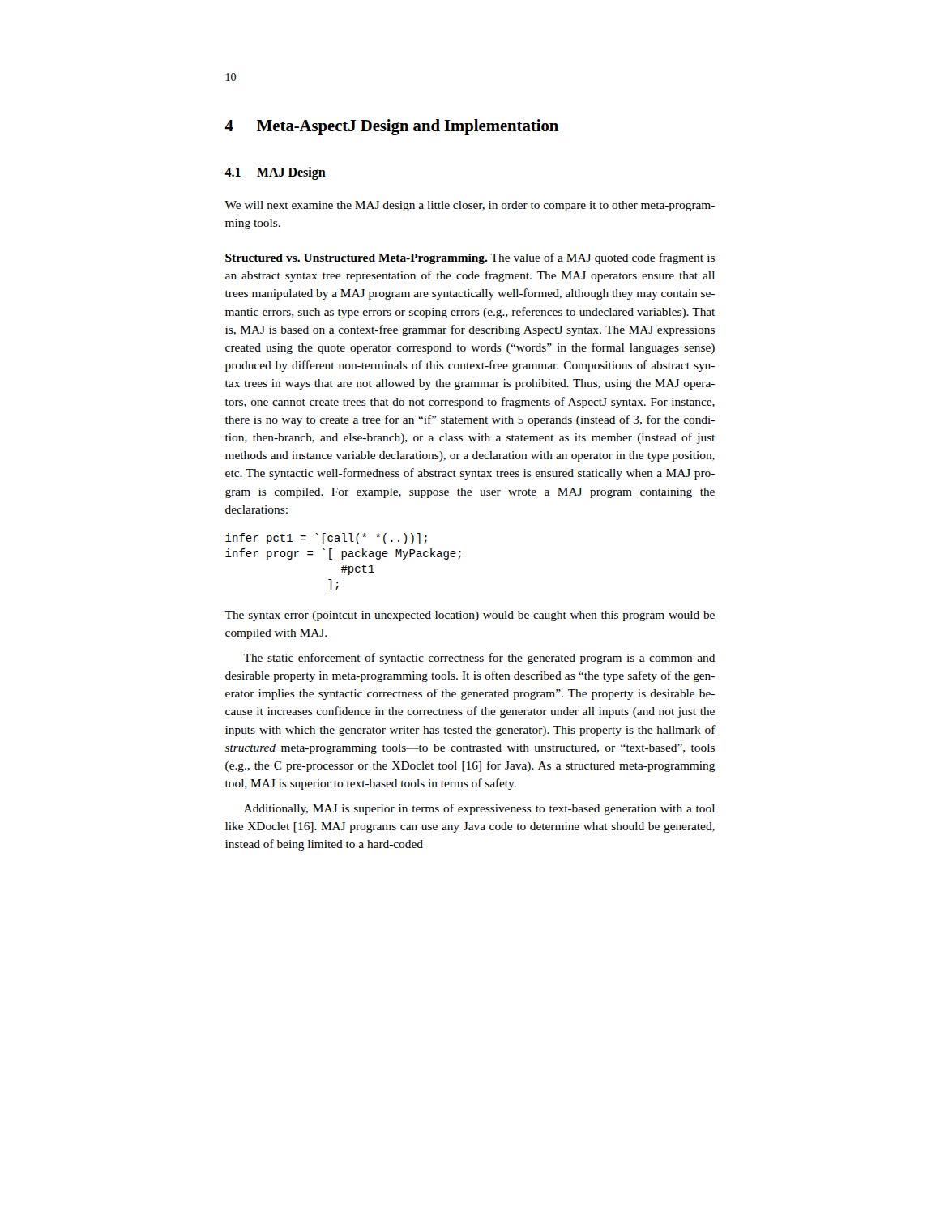10
4 Meta-AspectJ Design and Implementation
4.1 MAJ Design
We will next examine the MAJ design a little closer, in order to compare it to other meta-programming tools.
Structured vs. Unstructured Meta-Programming. The value of a MAJ quoted code fragment is an abstract syntax tree representation of the code fragment. The MAJ operators ensure that all trees manipulated by a MAJ program are syntactically well-formed, although they may contain semantic errors, such as type errors or scoping errors (e.g., references to undeclared variables). That is, MAJ is based on a context-free grammar for describing AspectJ syntax. The MAJ expressions created using the quote operator correspond to words (“words” in the formal languages sense) produced by different non-terminals of this context-free grammar. Compositions of abstract syntax trees in ways that are not allowed by the grammar is prohibited. Thus, using the MAJ operators, one cannot create trees that do not correspond to fragments of AspectJ syntax. For instance, there is no way to create a tree for an “if” statement with 5 operands (instead of 3, for the condition, then-branch, and else-branch), or a class with a statement as its member (instead of just methods and instance variable declarations), or a declaration with an operator in the type position, etc. The syntactic well-formedness of abstract syntax trees is ensured statically when a MAJ program is compiled. For example, suppose the user wrote a MAJ program containing the declarations:
infer pct1 = `[call(* *(..))];
infer progr = `[ package MyPackage;
                 #pct1
               ];
The syntax error (pointcut in unexpected location) would be caught when this program would be compiled with MAJ.
The static enforcement of syntactic correctness for the generated program is a common and desirable property in meta-programming tools. It is often described as “the type safety of the generator implies the syntactic correctness of the generated program”. The property is desirable because it increases confidence in the correctness of the generator under all inputs (and not just the inputs with which the generator writer has tested the generator). This property is the hallmark of structured meta-programming tools—to be contrasted with unstructured, or “text-based”, tools (e.g., the C pre-processor or the XDoclet tool [16] for Java). As a structured meta-programming tool, MAJ is superior to text-based tools in terms of safety.
Additionally, MAJ is superior in terms of expressiveness to text-based generation with a tool like XDoclet [16]. MAJ programs can use any Java code to determine what should be generated, instead of being limited to a hard-coded